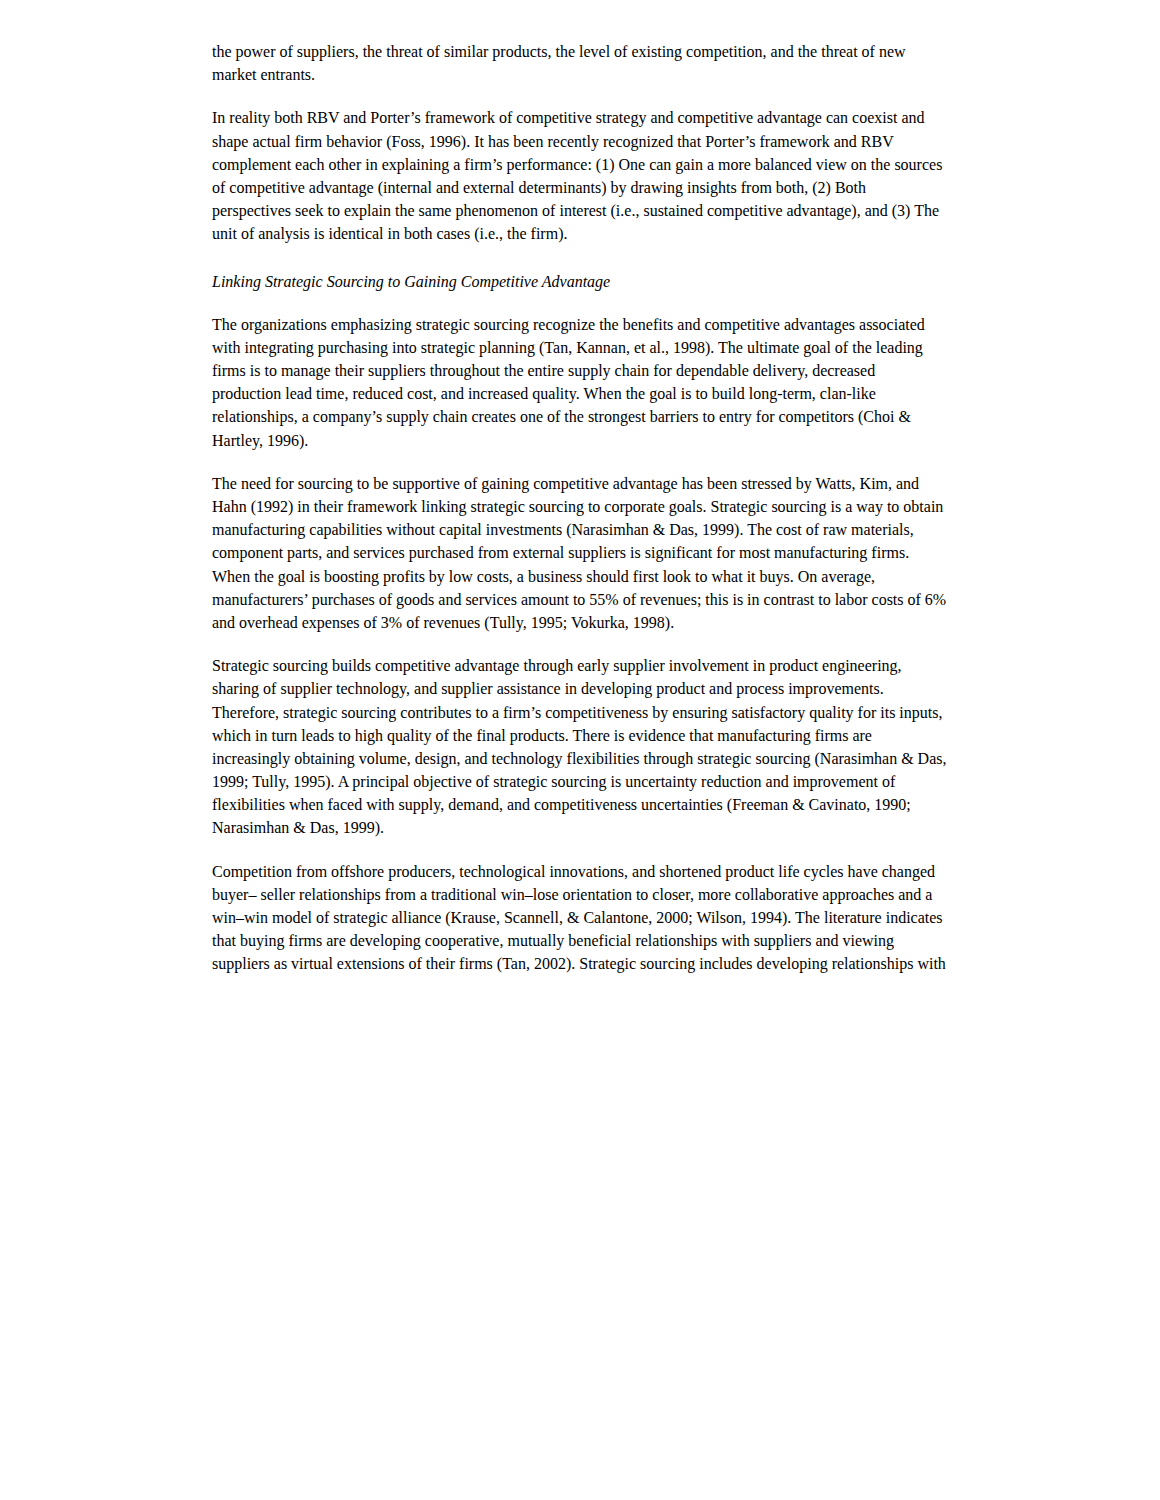the power of suppliers, the threat of similar products, the level of existing competition, and the threat of new market entrants.
In reality both RBV and Porter’s framework of competitive strategy and competitive advantage can coexist and shape actual firm behavior (Foss, 1996). It has been recently recognized that Porter’s framework and RBV complement each other in explaining a firm’s performance: (1) One can gain a more balanced view on the sources of competitive advantage (internal and external determinants) by drawing insights from both, (2) Both perspectives seek to explain the same phenomenon of interest (i.e., sustained competitive advantage), and (3) The unit of analysis is identical in both cases (i.e., the firm).
Linking Strategic Sourcing to Gaining Competitive Advantage
The organizations emphasizing strategic sourcing recognize the benefits and competitive advantages associated with integrating purchasing into strategic planning (Tan, Kannan, et al., 1998). The ultimate goal of the leading firms is to manage their suppliers throughout the entire supply chain for dependable delivery, decreased production lead time, reduced cost, and increased quality. When the goal is to build long-term, clan-like relationships, a company’s supply chain creates one of the strongest barriers to entry for competitors (Choi & Hartley, 1996).
The need for sourcing to be supportive of gaining competitive advantage has been stressed by Watts, Kim, and Hahn (1992) in their framework linking strategic sourcing to corporate goals. Strategic sourcing is a way to obtain manufacturing capabilities without capital investments (Narasimhan & Das, 1999). The cost of raw materials, component parts, and services purchased from external suppliers is significant for most manufacturing firms. When the goal is boosting profits by low costs, a business should first look to what it buys. On average, manufacturers’ purchases of goods and services amount to 55% of revenues; this is in contrast to labor costs of 6% and overhead expenses of 3% of revenues (Tully, 1995; Vokurka, 1998).
Strategic sourcing builds competitive advantage through early supplier involvement in product engineering, sharing of supplier technology, and supplier assistance in developing product and process improvements. Therefore, strategic sourcing contributes to a firm’s competitiveness by ensuring satisfactory quality for its inputs, which in turn leads to high quality of the final products. There is evidence that manufacturing firms are increasingly obtaining volume, design, and technology flexibilities through strategic sourcing (Narasimhan & Das, 1999; Tully, 1995). A principal objective of strategic sourcing is uncertainty reduction and improvement of flexibilities when faced with supply, demand, and competitiveness uncertainties (Freeman & Cavinato, 1990; Narasimhan & Das, 1999).
Competition from offshore producers, technological innovations, and shortened product life cycles have changed buyer– seller relationships from a traditional win–lose orientation to closer, more collaborative approaches and a win–win model of strategic alliance (Krause, Scannell, & Calantone, 2000; Wilson, 1994). The literature indicates that buying firms are developing cooperative, mutually beneficial relationships with suppliers and viewing suppliers as virtual extensions of their firms (Tan, 2002). Strategic sourcing includes developing relationships with